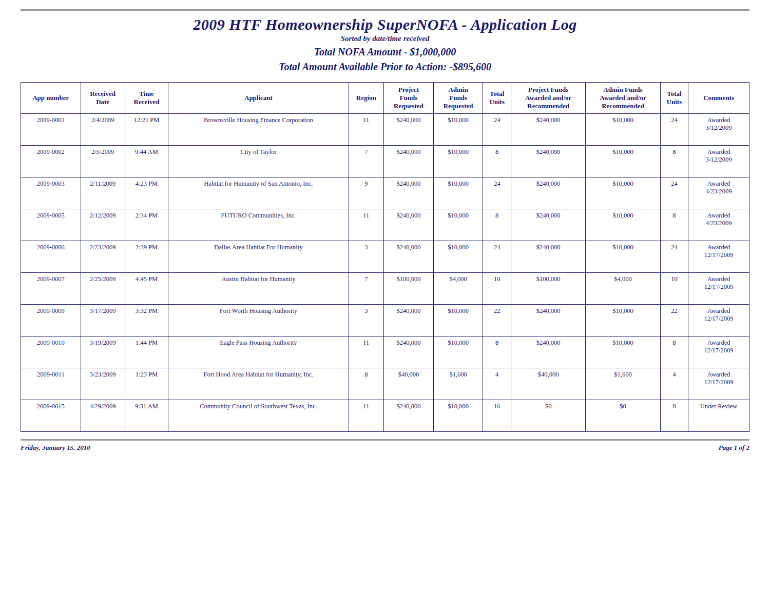2009 HTF Homeownership SuperNOFA - Application Log
Sorted by date/time received
Total NOFA Amount - $1,000,000
Total Amount Available Prior to Action: -$895,600
| App number | Received Date | Time Received | Applicant | Region | Project Funds Requested | Admin Funds Requested | Total Units | Project Funds Awarded and/or Recommended | Admin Funds Awarded and/or Recommended | Total Units | Comments |
| --- | --- | --- | --- | --- | --- | --- | --- | --- | --- | --- | --- |
| 2009-0001 | 2/4/2009 | 12:21 PM | Brownsville Housing Finance Corporation | 11 | $240,000 | $10,000 | 24 | $240,000 | $10,000 | 24 | Awarded 3/12/2009 |
| 2009-0002 | 2/5/2009 | 9:44 AM | City of Taylor | 7 | $240,000 | $10,000 | 8 | $240,000 | $10,000 | 8 | Awarded 3/12/2009 |
| 2009-0003 | 2/11/2009 | 4:23 PM | Habitat for Humanity of San Antonio, Inc. | 9 | $240,000 | $10,000 | 24 | $240,000 | $10,000 | 24 | Awarded 4/23/2009 |
| 2009-0005 | 2/12/2009 | 2:34 PM | FUTURO Communities, Inc. | 11 | $240,000 | $10,000 | 8 | $240,000 | $10,000 | 8 | Awarded 4/23/2009 |
| 2009-0006 | 2/23/2009 | 2:39 PM | Dallas Area Habitat For Humanity | 3 | $240,000 | $10,000 | 24 | $240,000 | $10,000 | 24 | Awarded 12/17/2009 |
| 2009-0007 | 2/25/2009 | 4:45 PM | Austin Habitat for Humanity | 7 | $100,000 | $4,000 | 10 | $100,000 | $4,000 | 10 | Awarded 12/17/2009 |
| 2009-0009 | 3/17/2009 | 3:32 PM | Fort Worth Housing Authority | 3 | $240,000 | $10,000 | 22 | $240,000 | $10,000 | 22 | Awarded 12/17/2009 |
| 2009-0010 | 3/19/2009 | 1:44 PM | Eagle Pass Housing Authority | 11 | $240,000 | $10,000 | 8 | $240,000 | $10,000 | 8 | Awarded 12/17/2009 |
| 2009-0011 | 3/23/2009 | 1:23 PM | Fort Hood Area Habitat for Humanity, Inc. | 8 | $40,000 | $1,600 | 4 | $40,000 | $1,600 | 4 | Awarded 12/17/2009 |
| 2009-0015 | 4/29/2009 | 9:31 AM | Community Council of Southwest Texas, Inc. | 11 | $240,000 | $10,000 | 16 | $0 | $0 | 0 | Under Review |
Friday, January 15, 2010 Page 1 of 2